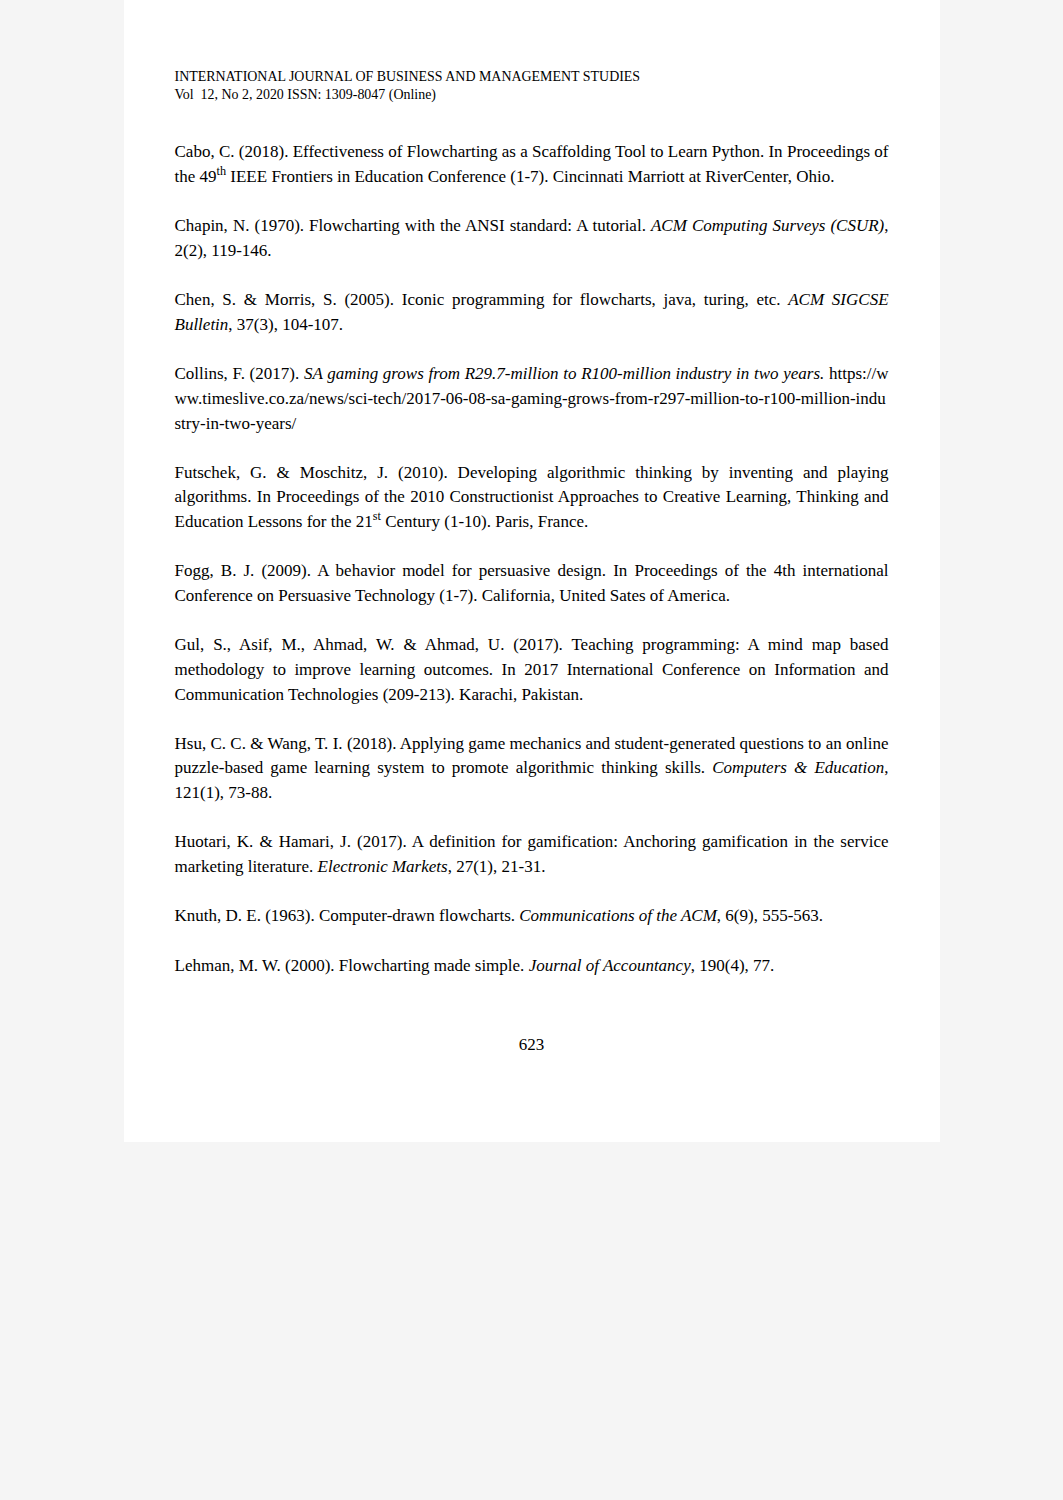International Journal of Business and Management Studies
Vol 12, No 2, 2020 ISSN: 1309-8047 (Online)
Cabo, C. (2018). Effectiveness of Flowcharting as a Scaffolding Tool to Learn Python. In Proceedings of the 49th IEEE Frontiers in Education Conference (1-7). Cincinnati Marriott at RiverCenter, Ohio.
Chapin, N. (1970). Flowcharting with the ANSI standard: A tutorial. ACM Computing Surveys (CSUR), 2(2), 119-146.
Chen, S. & Morris, S. (2005). Iconic programming for flowcharts, java, turing, etc. ACM SIGCSE Bulletin, 37(3), 104-107.
Collins, F. (2017). SA gaming grows from R29.7-million to R100-million industry in two years. https://www.timeslive.co.za/news/sci-tech/2017-06-08-sa-gaming-grows-from-r297-million-to-r100-million-industry-in-two-years/
Futschek, G. & Moschitz, J. (2010). Developing algorithmic thinking by inventing and playing algorithms. In Proceedings of the 2010 Constructionist Approaches to Creative Learning, Thinking and Education Lessons for the 21st Century (1-10). Paris, France.
Fogg, B. J. (2009). A behavior model for persuasive design. In Proceedings of the 4th international Conference on Persuasive Technology (1-7). California, United Sates of America.
Gul, S., Asif, M., Ahmad, W. & Ahmad, U. (2017). Teaching programming: A mind map based methodology to improve learning outcomes. In 2017 International Conference on Information and Communication Technologies (209-213). Karachi, Pakistan.
Hsu, C. C. & Wang, T. I. (2018). Applying game mechanics and student-generated questions to an online puzzle-based game learning system to promote algorithmic thinking skills. Computers & Education, 121(1), 73-88.
Huotari, K. & Hamari, J. (2017). A definition for gamification: Anchoring gamification in the service marketing literature. Electronic Markets, 27(1), 21-31.
Knuth, D. E. (1963). Computer-drawn flowcharts. Communications of the ACM, 6(9), 555-563.
Lehman, M. W. (2000). Flowcharting made simple. Journal of Accountancy, 190(4), 77.
623